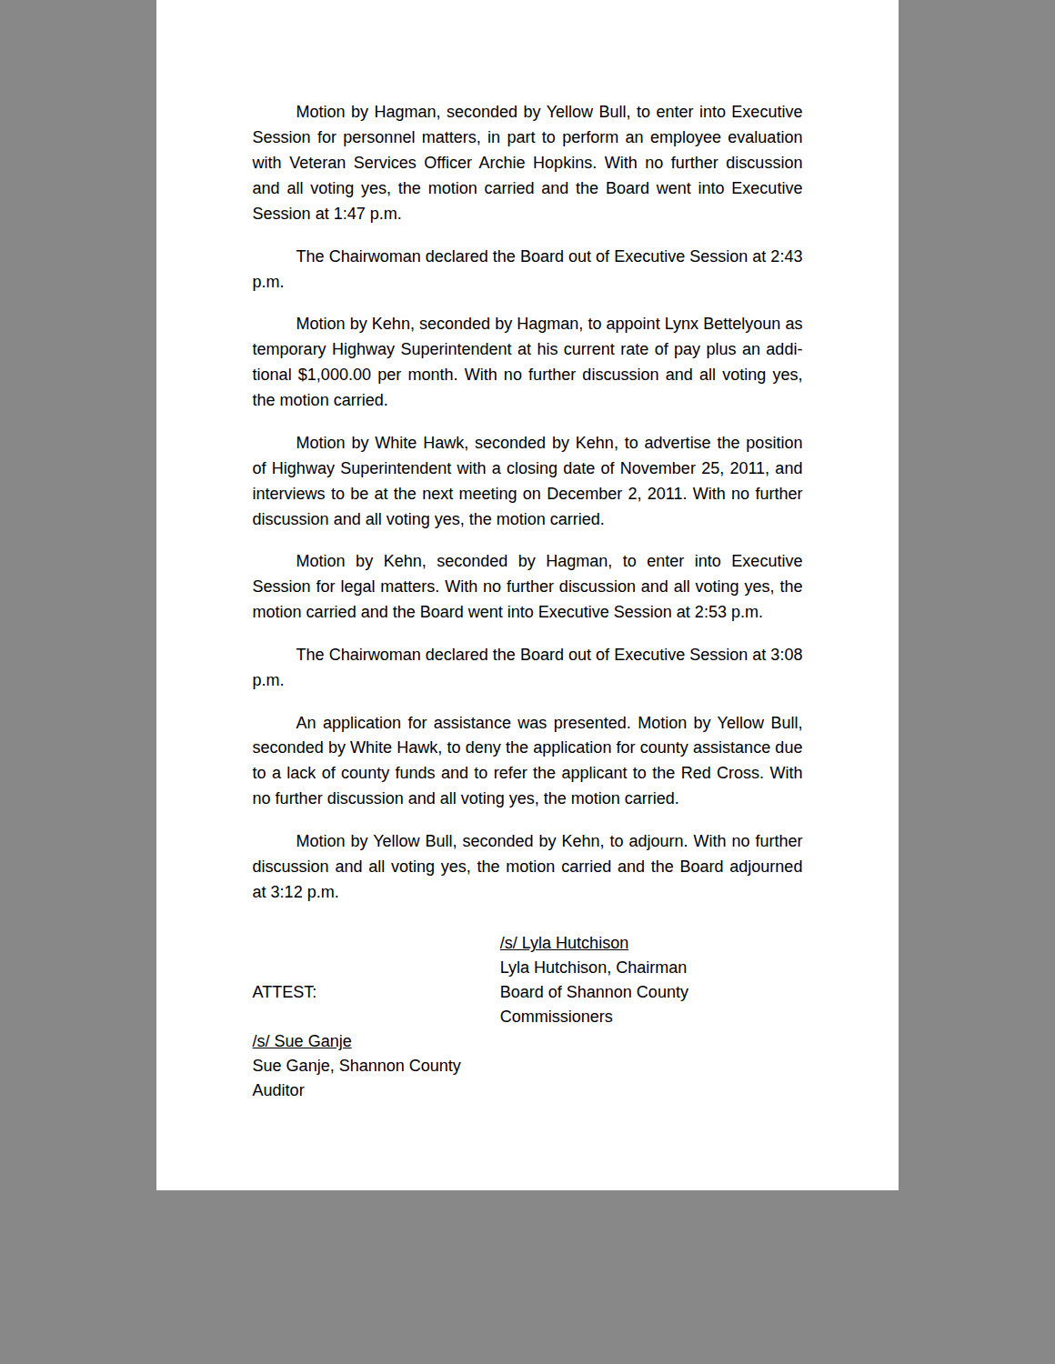Motion by Hagman, seconded by Yellow Bull, to enter into Executive Session for personnel matters, in part to perform an employee evaluation with Veteran Services Officer Archie Hopkins. With no further discussion and all voting yes, the motion carried and the Board went into Executive Session at 1:47 p.m.
The Chairwoman declared the Board out of Executive Session at 2:43 p.m.
Motion by Kehn, seconded by Hagman, to appoint Lynx Bettelyoun as temporary Highway Superintendent at his current rate of pay plus an additional $1,000.00 per month. With no further discussion and all voting yes, the motion carried.
Motion by White Hawk, seconded by Kehn, to advertise the position of Highway Superintendent with a closing date of November 25, 2011, and interviews to be at the next meeting on December 2, 2011. With no further discussion and all voting yes, the motion carried.
Motion by Kehn, seconded by Hagman, to enter into Executive Session for legal matters. With no further discussion and all voting yes, the motion carried and the Board went into Executive Session at 2:53 p.m.
The Chairwoman declared the Board out of Executive Session at 3:08 p.m.
An application for assistance was presented. Motion by Yellow Bull, seconded by White Hawk, to deny the application for county assistance due to a lack of county funds and to refer the applicant to the Red Cross. With no further discussion and all voting yes, the motion carried.
Motion by Yellow Bull, seconded by Kehn, to adjourn. With no further discussion and all voting yes, the motion carried and the Board adjourned at 3:12 p.m.
| | /s/ Lyla Hutchison |
| | Lyla Hutchison, Chairman |
| ATTEST: | Board of Shannon County Commissioners |
| /s/ Sue Ganje | |
| Sue Ganje, Shannon County Auditor | |